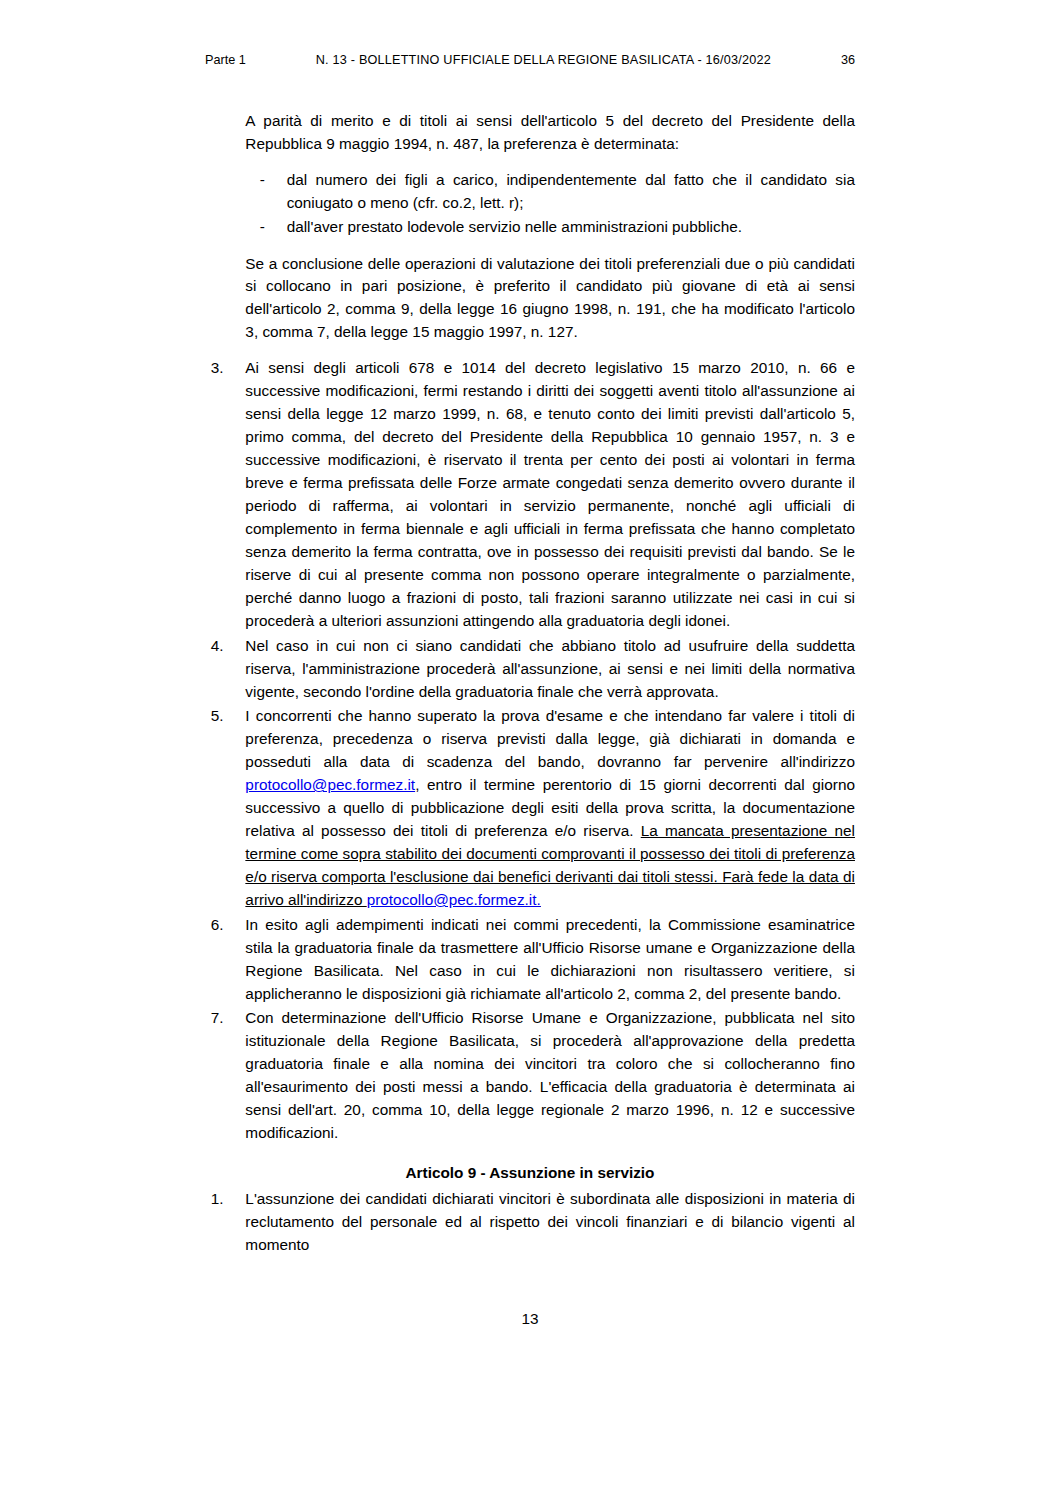Parte 1
N. 13 - BOLLETTINO UFFICIALE DELLA REGIONE BASILICATA - 16/03/2022
36
A parità di merito e di titoli ai sensi dell'articolo 5 del decreto del Presidente della Repubblica 9 maggio 1994, n. 487, la preferenza è determinata:
dal numero dei figli a carico, indipendentemente dal fatto che il candidato sia coniugato o meno (cfr. co.2, lett. r);
dall'aver prestato lodevole servizio nelle amministrazioni pubbliche.
Se a conclusione delle operazioni di valutazione dei titoli preferenziali due o più candidati si collocano in pari posizione, è preferito il candidato più giovane di età ai sensi dell'articolo 2, comma 9, della legge 16 giugno 1998, n. 191, che ha modificato l'articolo 3, comma 7, della legge 15 maggio 1997, n. 127.
Ai sensi degli articoli 678 e 1014 del decreto legislativo 15 marzo 2010, n. 66 e successive modificazioni, fermi restando i diritti dei soggetti aventi titolo all'assunzione ai sensi della legge 12 marzo 1999, n. 68, e tenuto conto dei limiti previsti dall'articolo 5, primo comma, del decreto del Presidente della Repubblica 10 gennaio 1957, n. 3 e successive modificazioni, è riservato il trenta per cento dei posti ai volontari in ferma breve e ferma prefissata delle Forze armate congedati senza demerito ovvero durante il periodo di rafferma, ai volontari in servizio permanente, nonché agli ufficiali di complemento in ferma biennale e agli ufficiali in ferma prefissata che hanno completato senza demerito la ferma contratta, ove in possesso dei requisiti previsti dal bando. Se le riserve di cui al presente comma non possono operare integralmente o parzialmente, perché danno luogo a frazioni di posto, tali frazioni saranno utilizzate nei casi in cui si procederà a ulteriori assunzioni attingendo alla graduatoria degli idonei.
Nel caso in cui non ci siano candidati che abbiano titolo ad usufruire della suddetta riserva, l'amministrazione procederà all'assunzione, ai sensi e nei limiti della normativa vigente, secondo l'ordine della graduatoria finale che verrà approvata.
I concorrenti che hanno superato la prova d'esame e che intendano far valere i titoli di preferenza, precedenza o riserva previsti dalla legge, già dichiarati in domanda e posseduti alla data di scadenza del bando, dovranno far pervenire all'indirizzo protocollo@pec.formez.it, entro il termine perentorio di 15 giorni decorrenti dal giorno successivo a quello di pubblicazione degli esiti della prova scritta, la documentazione relativa al possesso dei titoli di preferenza e/o riserva. La mancata presentazione nel termine come sopra stabilito dei documenti comprovanti il possesso dei titoli di preferenza e/o riserva comporta l'esclusione dai benefici derivanti dai titoli stessi. Farà fede la data di arrivo all'indirizzo protocollo@pec.formez.it.
In esito agli adempimenti indicati nei commi precedenti, la Commissione esaminatrice stila la graduatoria finale da trasmettere all'Ufficio Risorse umane e Organizzazione della Regione Basilicata. Nel caso in cui le dichiarazioni non risultassero veritiere, si applicheranno le disposizioni già richiamate all'articolo 2, comma 2, del presente bando.
Con determinazione dell'Ufficio Risorse Umane e Organizzazione, pubblicata nel sito istituzionale della Regione Basilicata, si procederà all'approvazione della predetta graduatoria finale e alla nomina dei vincitori tra coloro che si collocheranno fino all'esaurimento dei posti messi a bando. L'efficacia della graduatoria è determinata ai sensi dell'art. 20, comma 10, della legge regionale 2 marzo 1996, n. 12 e successive modificazioni.
Articolo 9 - Assunzione in servizio
L'assunzione dei candidati dichiarati vincitori è subordinata alle disposizioni in materia di reclutamento del personale ed al rispetto dei vincoli finanziari e di bilancio vigenti al momento
13